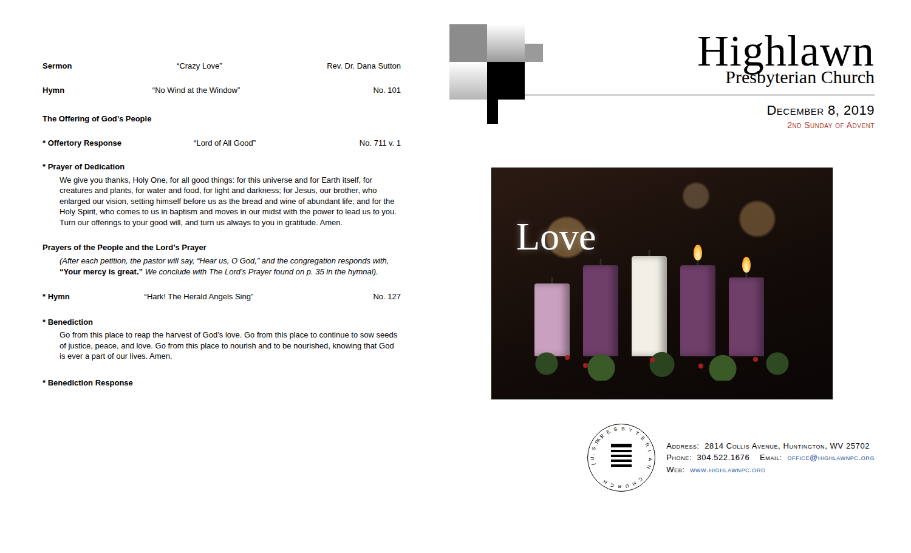Sermon “Crazy Love” Rev. Dr. Dana Sutton
Hymn “No Wind at the Window” No. 101
The Offering of God’s People
* Offertory Response “Lord of All Good” No. 711 v. 1
* Prayer of Dedication
We give you thanks, Holy One, for all good things: for this universe and for Earth itself, for creatures and plants, for water and food, for light and darkness; for Jesus, our brother, who enlarged our vision, setting himself before us as the bread and wine of abundant life; and for the Holy Spirit, who comes to us in baptism and moves in our midst with the power to lead us to you. Turn our offerings to your good will, and turn us always to you in gratitude. Amen.
Prayers of the People and the Lord’s Prayer
(After each petition, the pastor will say, “Hear us, O God,” and the congregation responds with, “Your mercy is great.” We conclude with The Lord’s Prayer found on p. 35 in the hymnal).
* Hymn “Hark! The Herald Angels Sing” No. 127
* Benediction
Go from this place to reap the harvest of God’s love. Go from this place to continue to sow seeds of justice, peace, and love. Go from this place to nourish and to be nourished, knowing that God is ever a part of our lives. Amen.
* Benediction Response
Highlawn
Presbyterian Church
December 8, 2019
2nd Sunday of Advent
Love
P R E S B Y T E R I A N C H U R C H ( U . S . A )
Address: 2814 Collis Avenue, Huntington, WV 25702
Phone: 304.522.1676 Email: office@highlawnpc.org
Web: www.highlawnpc.org